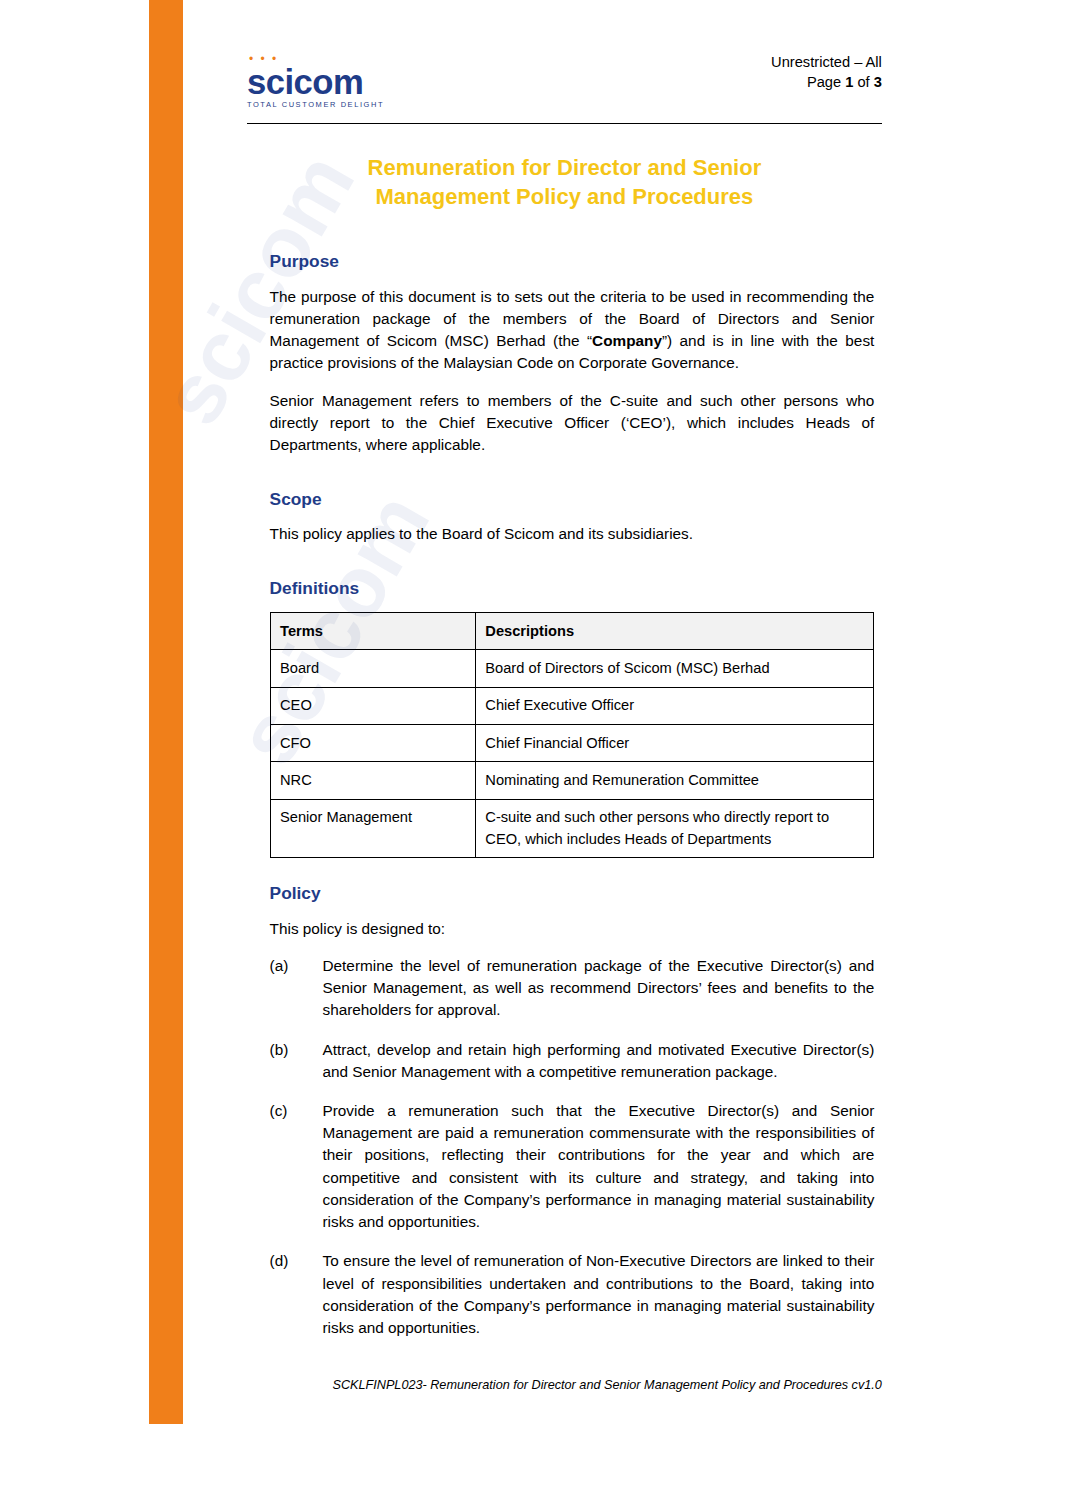scicom scicom
• • •
scicom
TOTAL CUSTOMER DELIGHT
Unrestricted – All
Page 1 of 3
Remuneration for Director and Senior
Management Policy and Procedures
Purpose
The purpose of this document is to sets out the criteria to be used in recommending the remuneration package of the members of the Board of Directors and Senior Management of Scicom (MSC) Berhad (the “Company”) and is in line with the best practice provisions of the Malaysian Code on Corporate Governance.
Senior Management refers to members of the C-suite and such other persons who directly report to the Chief Executive Officer (‘CEO’), which includes Heads of Departments, where applicable.
Scope
This policy applies to the Board of Scicom and its subsidiaries.
Definitions
| Terms | Descriptions |
| --- | --- |
| Board | Board of Directors of Scicom (MSC) Berhad |
| CEO | Chief Executive Officer |
| CFO | Chief Financial Officer |
| NRC | Nominating and Remuneration Committee |
| Senior Management | C-suite and such other persons who directly report to CEO, which includes Heads of Departments |
Policy
This policy is designed to:
(a) Determine the level of remuneration package of the Executive Director(s) and Senior Management, as well as recommend Directors’ fees and benefits to the shareholders for approval.
(b) Attract, develop and retain high performing and motivated Executive Director(s) and Senior Management with a competitive remuneration package.
(c) Provide a remuneration such that the Executive Director(s) and Senior Management are paid a remuneration commensurate with the responsibilities of their positions, reflecting their contributions for the year and which are competitive and consistent with its culture and strategy, and taking into consideration of the Company’s performance in managing material sustainability risks and opportunities.
(d) To ensure the level of remuneration of Non-Executive Directors are linked to their level of responsibilities undertaken and contributions to the Board, taking into consideration of the Company’s performance in managing material sustainability risks and opportunities.
SCKLFINPL023- Remuneration for Director and Senior Management Policy and Procedures cv1.0